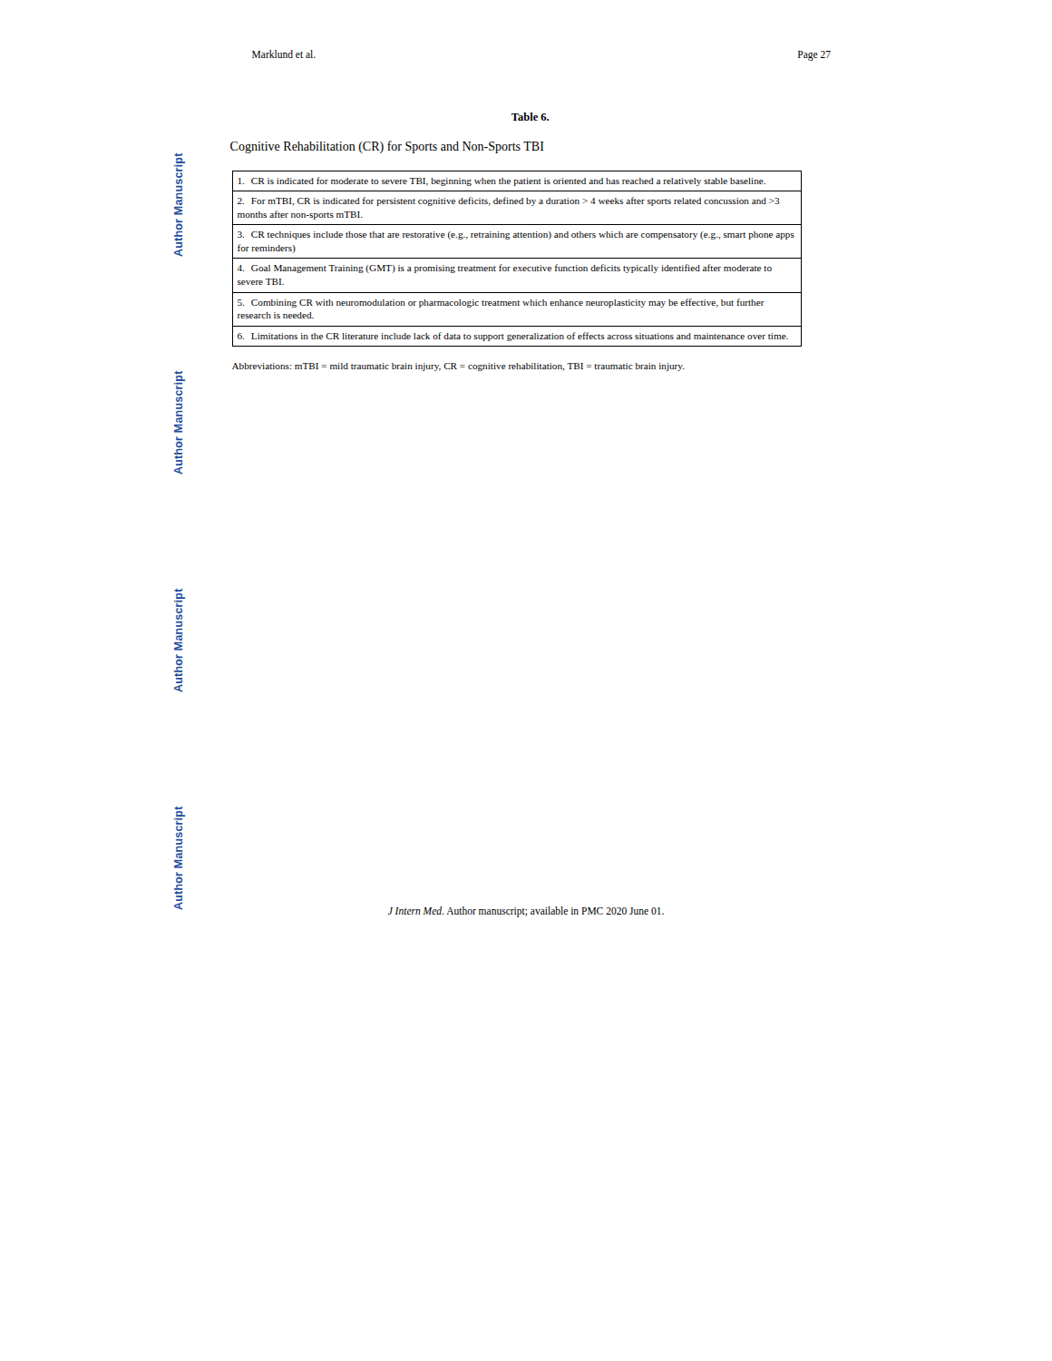Author Manuscript Author Manuscript Author Manuscript Author Manuscript
Marklund et al.
Page 27
Table 6.
Cognitive Rehabilitation (CR) for Sports and Non-Sports TBI
| 1. CR is indicated for moderate to severe TBI, beginning when the patient is oriented and has reached a relatively stable baseline. |
| 2. For mTBI, CR is indicated for persistent cognitive deficits, defined by a duration > 4 weeks after sports related concussion and >3 months after non-sports mTBI. |
| 3. CR techniques include those that are restorative (e.g., retraining attention) and others which are compensatory (e.g., smart phone apps for reminders) |
| 4. Goal Management Training (GMT) is a promising treatment for executive function deficits typically identified after moderate to severe TBI. |
| 5. Combining CR with neuromodulation or pharmacologic treatment which enhance neuroplasticity may be effective, but further research is needed. |
| 6. Limitations in the CR literature include lack of data to support generalization of effects across situations and maintenance over time. |
Abbreviations: mTBI = mild traumatic brain injury, CR = cognitive rehabilitation, TBI = traumatic brain injury.
J Intern Med. Author manuscript; available in PMC 2020 June 01.